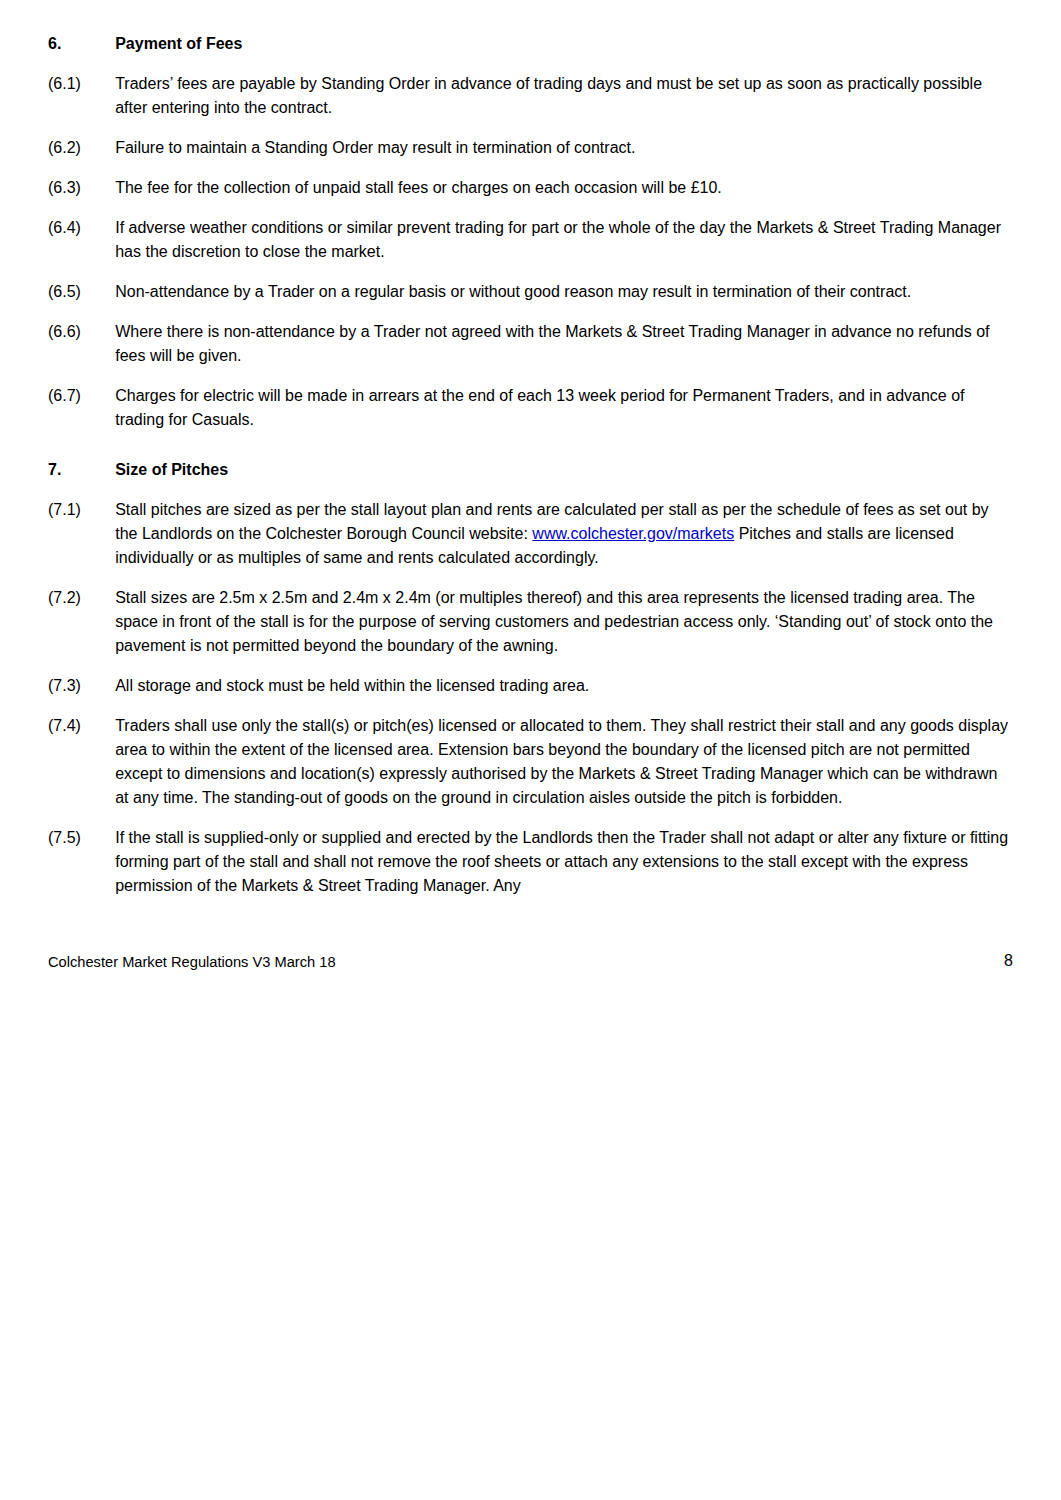6. Payment of Fees
(6.1) Traders’ fees are payable by Standing Order in advance of trading days and must be set up as soon as practically possible after entering into the contract.
(6.2) Failure to maintain a Standing Order may result in termination of contract.
(6.3) The fee for the collection of unpaid stall fees or charges on each occasion will be £10.
(6.4) If adverse weather conditions or similar prevent trading for part or the whole of the day the Markets & Street Trading Manager has the discretion to close the market.
(6.5) Non-attendance by a Trader on a regular basis or without good reason may result in termination of their contract.
(6.6) Where there is non-attendance by a Trader not agreed with the Markets & Street Trading Manager in advance no refunds of fees will be given.
(6.7) Charges for electric will be made in arrears at the end of each 13 week period for Permanent Traders, and in advance of trading for Casuals.
7. Size of Pitches
(7.1) Stall pitches are sized as per the stall layout plan and rents are calculated per stall as per the schedule of fees as set out by the Landlords on the Colchester Borough Council website: www.colchester.gov/markets Pitches and stalls are licensed individually or as multiples of same and rents calculated accordingly.
(7.2) Stall sizes are 2.5m x 2.5m and 2.4m x 2.4m (or multiples thereof) and this area represents the licensed trading area. The space in front of the stall is for the purpose of serving customers and pedestrian access only. ‘Standing out’ of stock onto the pavement is not permitted beyond the boundary of the awning.
(7.3) All storage and stock must be held within the licensed trading area.
(7.4) Traders shall use only the stall(s) or pitch(es) licensed or allocated to them. They shall restrict their stall and any goods display area to within the extent of the licensed area. Extension bars beyond the boundary of the licensed pitch are not permitted except to dimensions and location(s) expressly authorised by the Markets & Street Trading Manager which can be withdrawn at any time. The standing-out of goods on the ground in circulation aisles outside the pitch is forbidden.
(7.5) If the stall is supplied-only or supplied and erected by the Landlords then the Trader shall not adapt or alter any fixture or fitting forming part of the stall and shall not remove the roof sheets or attach any extensions to the stall except with the express permission of the Markets & Street Trading Manager. Any
Colchester Market Regulations V3 March 18
8